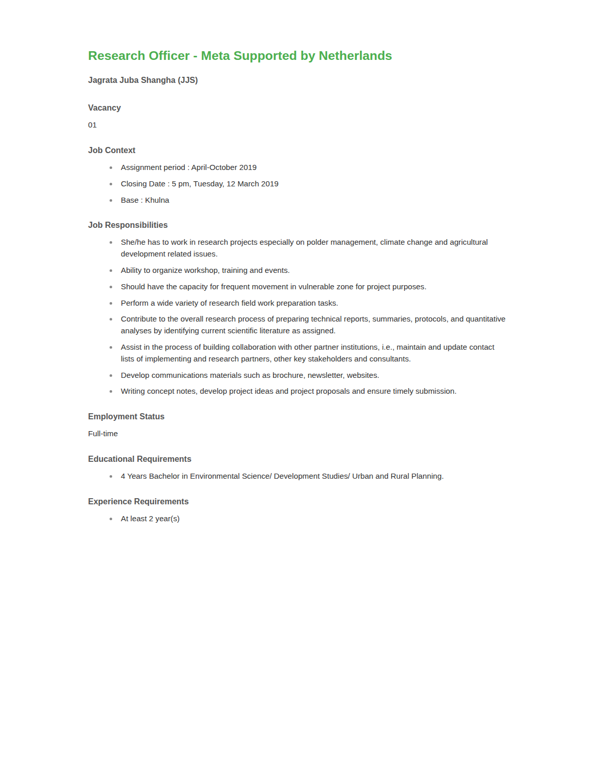Research Officer - Meta Supported by Netherlands
Jagrata Juba Shangha (JJS)
Vacancy
01
Job Context
Assignment period : April-October 2019
Closing Date : 5 pm, Tuesday, 12 March 2019
Base : Khulna
Job Responsibilities
She/he has to work in research projects especially on polder management, climate change and agricultural development related issues.
Ability to organize workshop, training and events.
Should have the capacity for frequent movement in vulnerable zone for project purposes.
Perform a wide variety of research field work preparation tasks.
Contribute to the overall research process of preparing technical reports, summaries, protocols, and quantitative analyses by identifying current scientific literature as assigned.
Assist in the process of building collaboration with other partner institutions, i.e., maintain and update contact lists of implementing and research partners, other key stakeholders and consultants.
Develop communications materials such as brochure, newsletter, websites.
Writing concept notes, develop project ideas and project proposals and ensure timely submission.
Employment Status
Full-time
Educational Requirements
4 Years Bachelor in Environmental Science/ Development Studies/ Urban and Rural Planning.
Experience Requirements
At least 2 year(s)